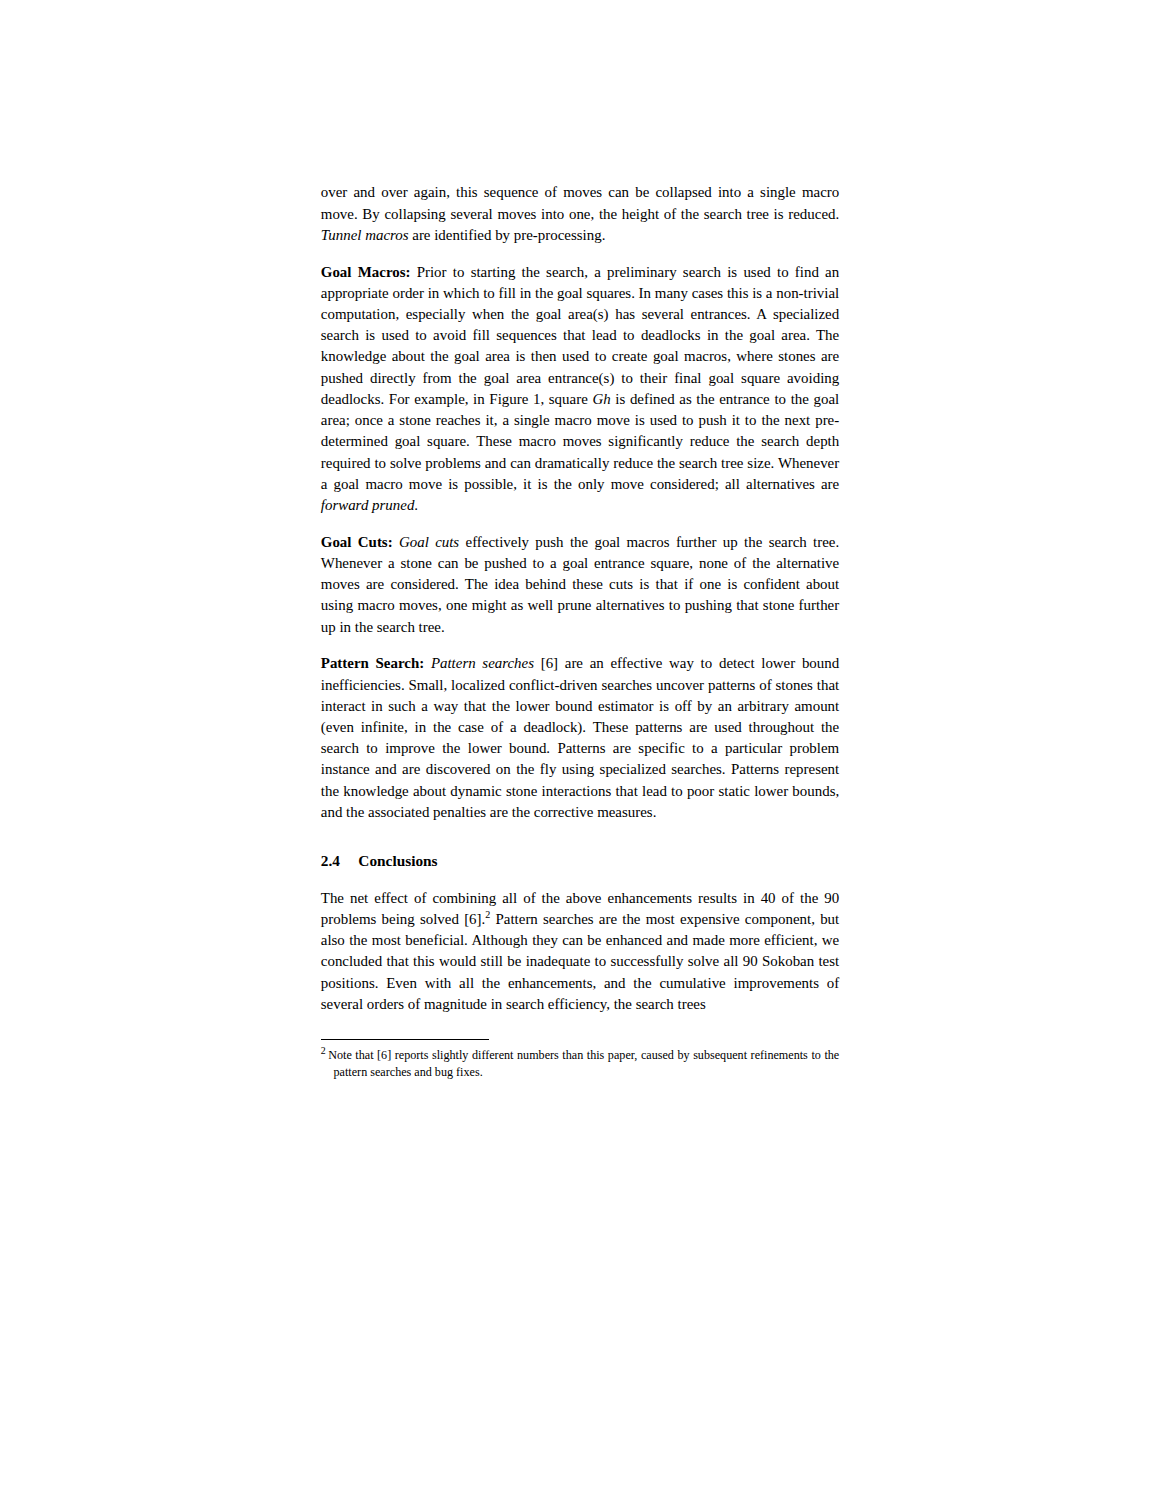over and over again, this sequence of moves can be collapsed into a single macro move. By collapsing several moves into one, the height of the search tree is reduced. Tunnel macros are identified by pre-processing.
Goal Macros: Prior to starting the search, a preliminary search is used to find an appropriate order in which to fill in the goal squares. In many cases this is a non-trivial computation, especially when the goal area(s) has several entrances. A specialized search is used to avoid fill sequences that lead to deadlocks in the goal area. The knowledge about the goal area is then used to create goal macros, where stones are pushed directly from the goal area entrance(s) to their final goal square avoiding deadlocks. For example, in Figure 1, square Gh is defined as the entrance to the goal area; once a stone reaches it, a single macro move is used to push it to the next pre-determined goal square. These macro moves significantly reduce the search depth required to solve problems and can dramatically reduce the search tree size. Whenever a goal macro move is possible, it is the only move considered; all alternatives are forward pruned.
Goal Cuts: Goal cuts effectively push the goal macros further up the search tree. Whenever a stone can be pushed to a goal entrance square, none of the alternative moves are considered. The idea behind these cuts is that if one is confident about using macro moves, one might as well prune alternatives to pushing that stone further up in the search tree.
Pattern Search: Pattern searches [6] are an effective way to detect lower bound inefficiencies. Small, localized conflict-driven searches uncover patterns of stones that interact in such a way that the lower bound estimator is off by an arbitrary amount (even infinite, in the case of a deadlock). These patterns are used throughout the search to improve the lower bound. Patterns are specific to a particular problem instance and are discovered on the fly using specialized searches. Patterns represent the knowledge about dynamic stone interactions that lead to poor static lower bounds, and the associated penalties are the corrective measures.
2.4 Conclusions
The net effect of combining all of the above enhancements results in 40 of the 90 problems being solved [6].2 Pattern searches are the most expensive component, but also the most beneficial. Although they can be enhanced and made more efficient, we concluded that this would still be inadequate to successfully solve all 90 Sokoban test positions. Even with all the enhancements, and the cumulative improvements of several orders of magnitude in search efficiency, the search trees
2Note that [6] reports slightly different numbers than this paper, caused by subsequent refinements to the pattern searches and bug fixes.